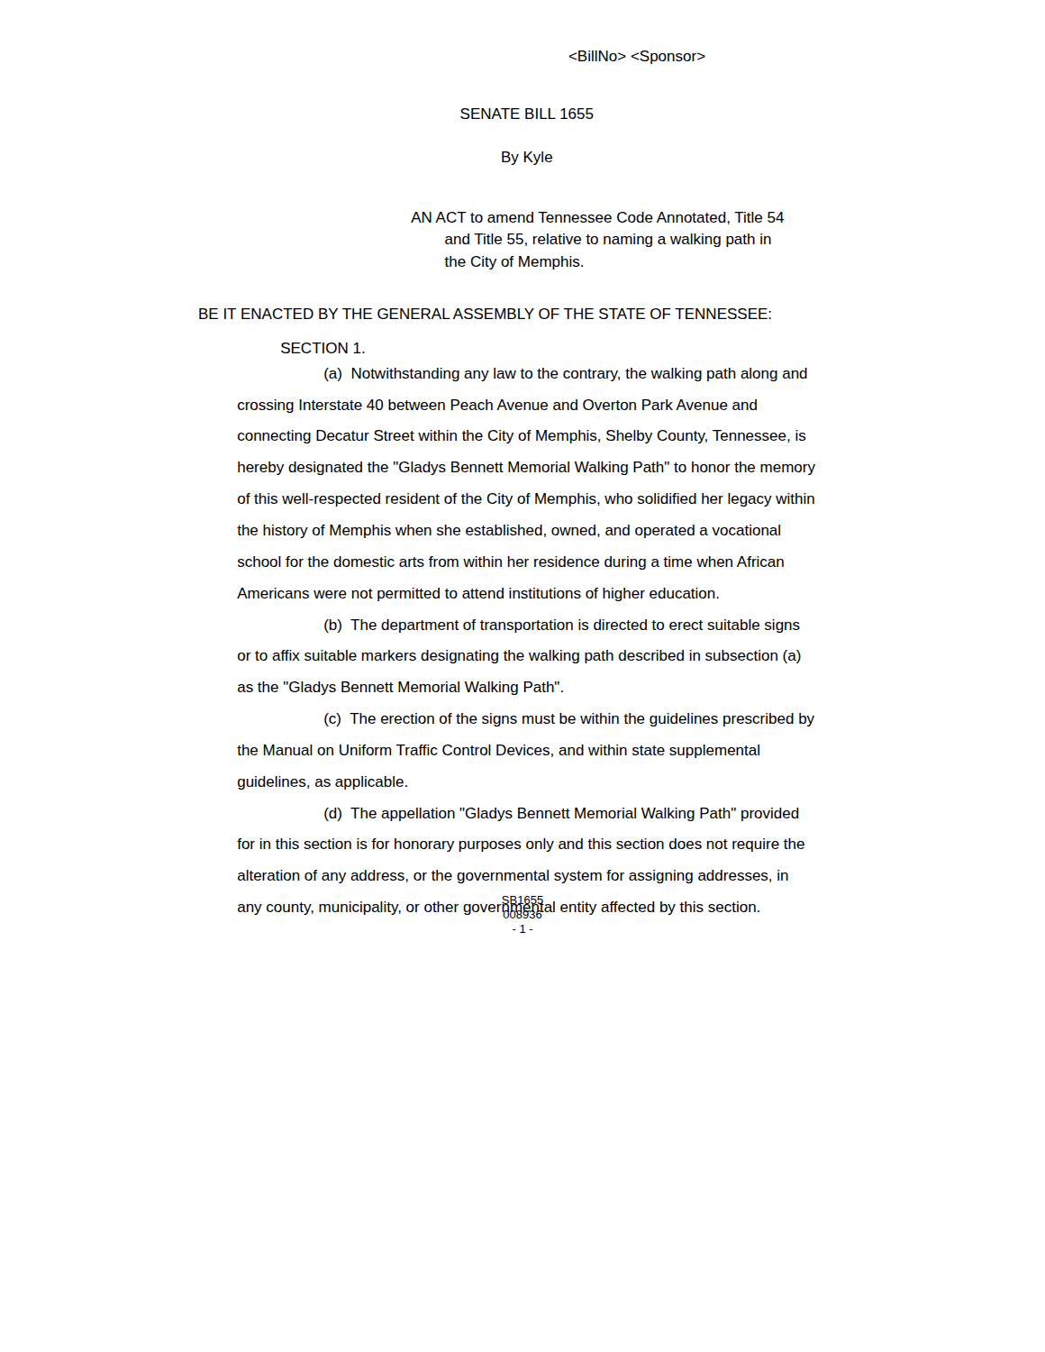<BillNo> <Sponsor>
SENATE BILL 1655
By Kyle
AN ACT to amend Tennessee Code Annotated, Title 54 and Title 55, relative to naming a walking path in the City of Memphis.
BE IT ENACTED BY THE GENERAL ASSEMBLY OF THE STATE OF TENNESSEE:
SECTION 1.
(a) Notwithstanding any law to the contrary, the walking path along and crossing Interstate 40 between Peach Avenue and Overton Park Avenue and connecting Decatur Street within the City of Memphis, Shelby County, Tennessee, is hereby designated the "Gladys Bennett Memorial Walking Path" to honor the memory of this well-respected resident of the City of Memphis, who solidified her legacy within the history of Memphis when she established, owned, and operated a vocational school for the domestic arts from within her residence during a time when African Americans were not permitted to attend institutions of higher education.
(b) The department of transportation is directed to erect suitable signs or to affix suitable markers designating the walking path described in subsection (a) as the "Gladys Bennett Memorial Walking Path".
(c) The erection of the signs must be within the guidelines prescribed by the Manual on Uniform Traffic Control Devices, and within state supplemental guidelines, as applicable.
(d) The appellation "Gladys Bennett Memorial Walking Path" provided for in this section is for honorary purposes only and this section does not require the alteration of any address, or the governmental system for assigning addresses, in any county, municipality, or other governmental entity affected by this section.
SB1655
008936
- 1 -